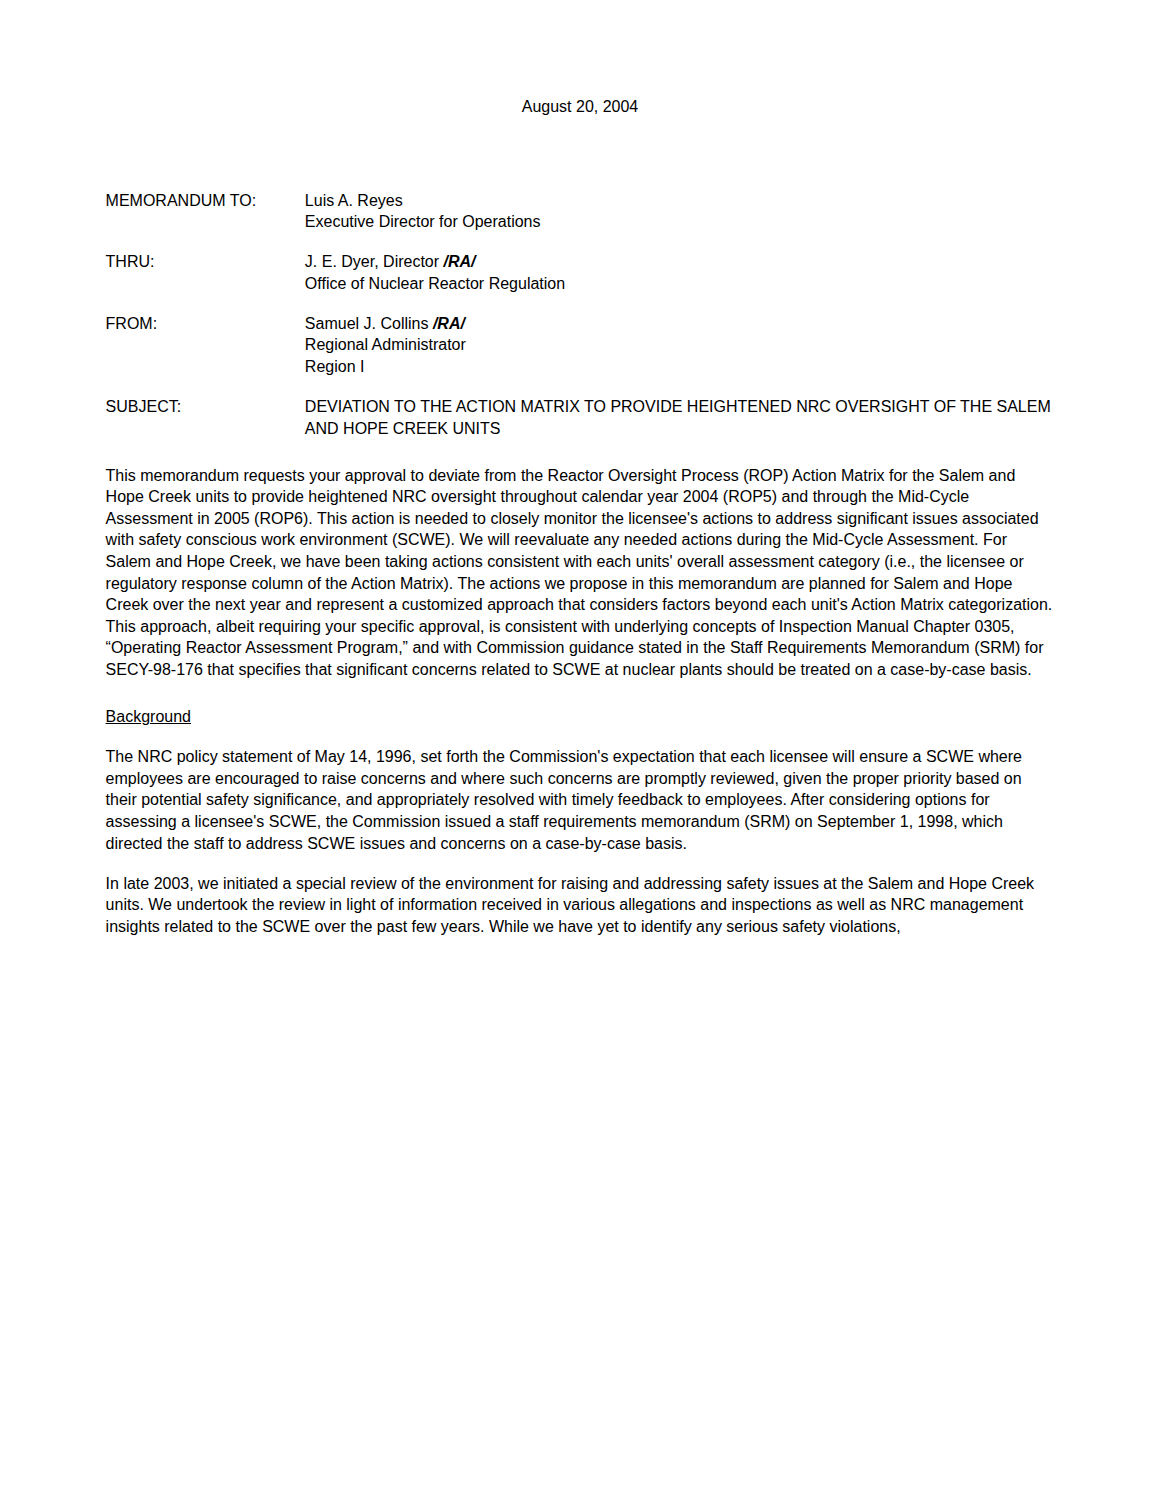August 20, 2004
| MEMORANDUM TO: | Luis A. Reyes Executive Director for Operations |
| THRU: | J. E. Dyer, Director /RA/ Office of Nuclear Reactor Regulation |
| FROM: | Samuel J. Collins /RA/ Regional Administrator Region I |
| SUBJECT: | DEVIATION TO THE ACTION MATRIX TO PROVIDE HEIGHTENED NRC OVERSIGHT OF THE SALEM AND HOPE CREEK UNITS |
This memorandum requests your approval to deviate from the Reactor Oversight Process (ROP) Action Matrix for the Salem and Hope Creek units to provide heightened NRC oversight throughout calendar year 2004 (ROP5) and through the Mid-Cycle Assessment in 2005 (ROP6). This action is needed to closely monitor the licensee's actions to address significant issues associated with safety conscious work environment (SCWE). We will reevaluate any needed actions during the Mid-Cycle Assessment. For Salem and Hope Creek, we have been taking actions consistent with each units' overall assessment category (i.e., the licensee or regulatory response column of the Action Matrix). The actions we propose in this memorandum are planned for Salem and Hope Creek over the next year and represent a customized approach that considers factors beyond each unit's Action Matrix categorization. This approach, albeit requiring your specific approval, is consistent with underlying concepts of Inspection Manual Chapter 0305, “Operating Reactor Assessment Program,” and with Commission guidance stated in the Staff Requirements Memorandum (SRM) for SECY-98-176 that specifies that significant concerns related to SCWE at nuclear plants should be treated on a case-by-case basis.
Background
The NRC policy statement of May 14, 1996, set forth the Commission's expectation that each licensee will ensure a SCWE where employees are encouraged to raise concerns and where such concerns are promptly reviewed, given the proper priority based on their potential safety significance, and appropriately resolved with timely feedback to employees. After considering options for assessing a licensee's SCWE, the Commission issued a staff requirements memorandum (SRM) on September 1, 1998, which directed the staff to address SCWE issues and concerns on a case-by-case basis.
In late 2003, we initiated a special review of the environment for raising and addressing safety issues at the Salem and Hope Creek units. We undertook the review in light of information received in various allegations and inspections as well as NRC management insights related to the SCWE over the past few years. While we have yet to identify any serious safety violations,